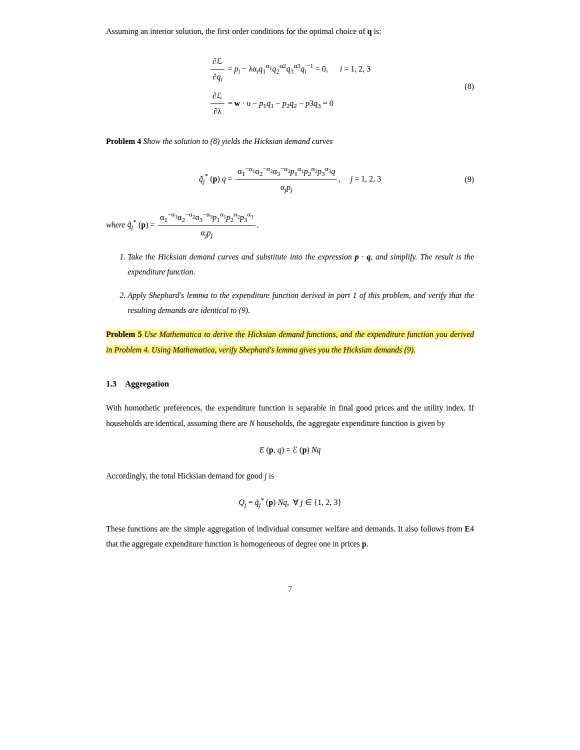Assuming an interior solution, the first order conditions for the optimal choice of q is:
∂ℒ∂qi = pi − λαiq1α1q2α2q3α3qi−1 = 0, i = 1, 2, 3
∂ℒ∂λ = w · υ − p1q1 − p2q2 − p3q3 = 0
(8)
Problem 4 Show the solution to (8) yields the Hicksian demand curves
q̃j* (p) q = α1−α1α2−α2α3−α3p1α1p2α2p3α3q αjpj , j = 1, 2, 3
(9)
where q̃j* (p) = α1−α1α2−α2α3−α3p1α1p2α2p3α3 αjpj .
Take the Hicksian demand curves and substitute into the expression p · q, and simplify. The result is the expenditure function.
Apply Shephard's lemma to the expenditure function derived in part 1 of this problem, and verify that the resulting demands are identical to (9).
Problem 5 Use Mathematica to derive the Hicksian demand functions, and the expenditure function you derived in Problem 4. Using Mathematica, verify Shephard's lemma gives you the Hicksian demands (9).
1.3 Aggregation
With homothetic preferences, the expenditure function is separable in final good prices and the utility index. If households are identical, assuming there are N households, the aggregate expenditure function is given by
E (p, q) = ℰ (p) Nq
Accordingly, the total Hicksian demand for good j is
Qj = q̃j* (p) Nq, ∀ j ∈ {1, 2, 3}
These functions are the simple aggregation of individual consumer welfare and demands. It also follows from E4 that the aggregate expenditure function is homogeneous of degree one in prices p.
7